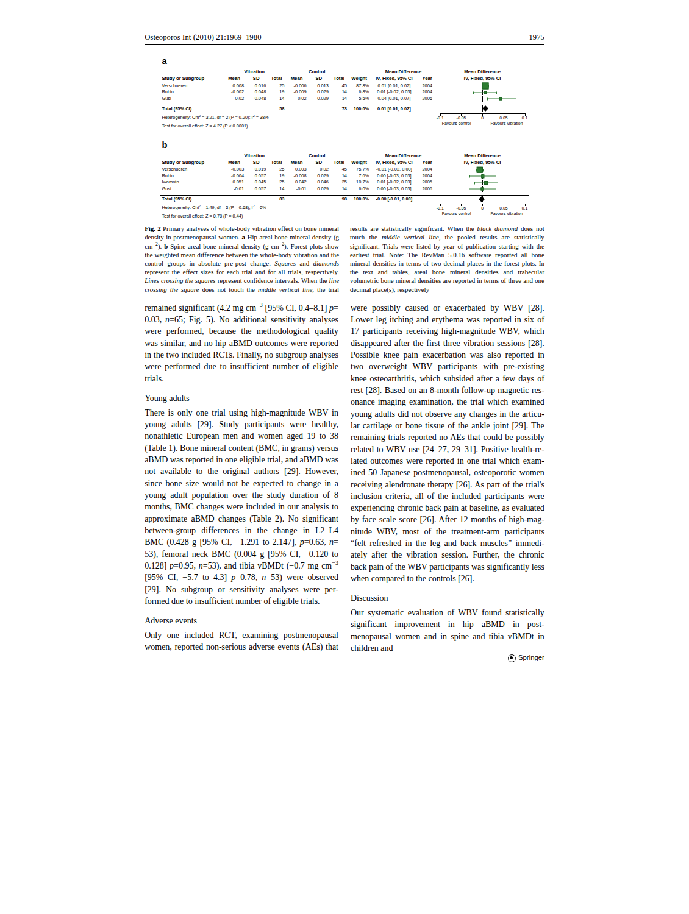Osteoporos Int (2010) 21:1969–1980
1975
a
| | Vibration | Control | | Mean Difference | Mean Difference |
| Study or Subgroup | Mean | SD | Total | Mean | SD | Total | Weight | IV, Fixed, 95% CI | Year | IV, Fixed, 95% CI |
| Verschueren | 0.008 | 0.016 | 25 | -0.006 | 0.013 | 45 | 87.8% | 0.01 [0.01, 0.02] | 2004 | |
| Rubin | -0.002 | 0.048 | 19 | -0.009 | 0.029 | 14 | 6.8% | 0.01 [-0.02, 0.03] | 2004 | |
| Gusi | 0.02 | 0.048 | 14 | -0.02 | 0.029 | 14 | 5.5% | 0.04 [0.01, 0.07] | 2006 | |
| Total (95% CI) | | | 58 | | | 73 | 100.0% | 0.01 [0.01, 0.02] | | |
| Heterogeneity: Chi 2 = 3.21, df = 2 (P = 0.20); I 2 = 38% | -0.1 -0.05 0 0.05 0.1 Favours control Favours vibration |
| Test for overall effect: Z = 4.27 (P < 0.0001) |
b
| | Vibration | Control | | Mean Difference | Mean Difference |
| Study or Subgroup | Mean | SD | Total | Mean | SD | Total | Weight | IV, Fixed, 95% CI | Year | IV, Fixed, 95% CI |
| Verschueren | -0.003 | 0.019 | 25 | 0.003 | 0.02 | 45 | 75.7% | -0.01 [-0.02, 0.00] | 2004 | |
| Rubin | -0.004 | 0.057 | 19 | -0.008 | 0.029 | 14 | 7.6% | 0.00 [-0.03, 0.03] | 2004 | |
| Iwamoto | 0.051 | 0.045 | 25 | 0.042 | 0.046 | 25 | 10.7% | 0.01 [-0.02, 0.03] | 2005 | |
| Gusi | -0.01 | 0.057 | 14 | -0.01 | 0.029 | 14 | 6.0% | 0.00 [-0.03, 0.03] | 2006 | |
| Total (95% CI) | | | 83 | | | 98 | 100.0% | -0.00 [-0.01, 0.00] | | |
| Heterogeneity: Chi 2 = 1.49, df = 3 (P = 0.68); I 2 = 0% | -0.1 -0.05 0 0.05 0.1 Favours control Favours vibration |
| Test for overall effect: Z = 0.78 (P = 0.44) |
Fig. 2 Primary analyses of whole-body vibration effect on bone mineral density in postmenopausal women. a Hip areal bone mineral density (g cm−2). b Spine areal bone mineral density (g cm−2). Forest plots show the weighted mean difference between the whole-body vibration and the control groups in absolute pre-post change. Squares and diamonds represent the effect sizes for each trial and for all trials, respectively. Lines crossing the squares represent confidence intervals. When the line crossing the square does not touch the middle vertical line, the trial results are statistically significant. When the black diamond does not touch the middle vertical line, the pooled results are statistically significant. Trials were listed by year of publication starting with the earliest trial. Note: The RevMan 5.0.16 software reported all bone mineral densities in terms of two decimal places in the forest plots. In the text and tables, areal bone mineral densities and trabecular volumetric bone mineral densities are reported in terms of three and one decimal place(s), respectively
remained significant (4.2 mg cm−3 [95% CI, 0.4–8.1] p= 0.03, n=65; Fig. 5). No additional sensitivity analyses were performed, because the methodological quality was similar, and no hip aBMD outcomes were reported in the two included RCTs. Finally, no subgroup analyses were performed due to insufficient number of eligible trials.
Young adults
There is only one trial using high-magnitude WBV in young adults [29]. Study participants were healthy, nonathletic European men and women aged 19 to 38 (Table 1). Bone mineral content (BMC, in grams) versus aBMD was reported in one eligible trial, and aBMD was not available to the original authors [29]. However, since bone size would not be expected to change in a young adult population over the study duration of 8 months, BMC changes were included in our analysis to approximate aBMD changes (Table 2). No significant between-group differences in the change in L2–L4 BMC (0.428 g [95% CI, −1.291 to 2.147], p=0.63, n= 53), femoral neck BMC (0.004 g [95% CI, −0.120 to 0.128] p=0.95, n=53), and tibia vBMDt (−0.7 mg cm−3 [95% CI, −5.7 to 4.3] p=0.78, n=53) were observed [29]. No subgroup or sensitivity analyses were performed due to insufficient number of eligible trials.
Adverse events
Only one included RCT, examining postmenopausal women, reported non-serious adverse events (AEs) that were possibly caused or exacerbated by WBV [28]. Lower leg itching and erythema was reported in six of 17 participants receiving high-magnitude WBV, which disappeared after the first three vibration sessions [28]. Possible knee pain exacerbation was also reported in two overweight WBV participants with pre-existing knee osteoarthritis, which subsided after a few days of rest [28]. Based on an 8-month follow-up magnetic resonance imaging examination, the trial which examined young adults did not observe any changes in the articular cartilage or bone tissue of the ankle joint [29]. The remaining trials reported no AEs that could be possibly related to WBV use [24–27, 29–31]. Positive health-related outcomes were reported in one trial which examined 50 Japanese postmenopausal, osteoporotic women receiving alendronate therapy [26]. As part of the trial's inclusion criteria, all of the included participants were experiencing chronic back pain at baseline, as evaluated by face scale score [26]. After 12 months of high-magnitude WBV, most of the treatment-arm participants “felt refreshed in the leg and back muscles” immediately after the vibration session. Further, the chronic back pain of the WBV participants was significantly less when compared to the controls [26].
Discussion
Our systematic evaluation of WBV found statistically significant improvement in hip aBMD in postmenopausal women and in spine and tibia vBMDt in children and
Springer